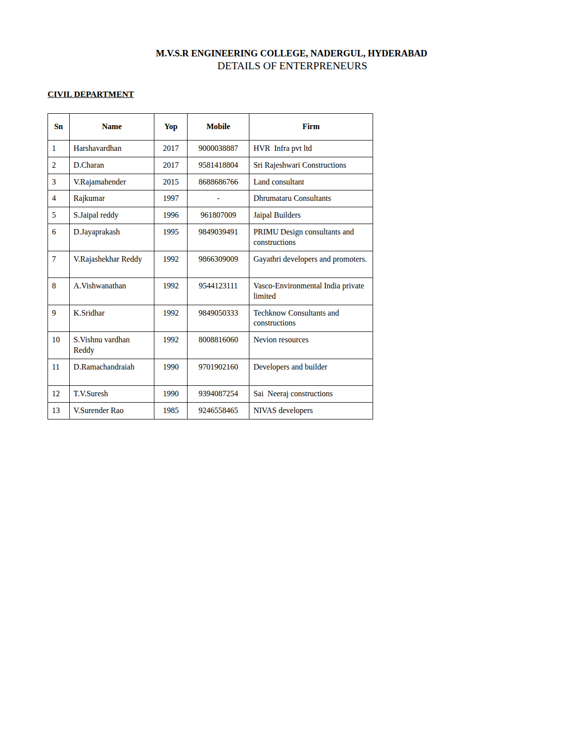M.V.S.R ENGINEERING COLLEGE, NADERGUL, HYDERABAD
DETAILS OF ENTERPRENEURS
CIVIL DEPARTMENT
| Sn | Name | Yop | Mobile | Firm |
| --- | --- | --- | --- | --- |
| 1 | Harshavardhan | 2017 | 9000038887 | HVR Infra pvt ltd |
| 2 | D.Charan | 2017 | 9581418804 | Sri Rajeshwari Constructions |
| 3 | V.Rajamahender | 2015 | 8688686766 | Land consultant |
| 4 | Rajkumar | 1997 | - | Dhrumataru Consultants |
| 5 | S.Jaipal reddy | 1996 | 961807009 | Jaipal Builders |
| 6 | D.Jayaprakash | 1995 | 9849039491 | PRIMU Design consultants and constructions |
| 7 | V.Rajashekhar Reddy | 1992 | 9866309009 | Gayathri developers and promoters. |
| 8 | A.Vishwanathan | 1992 | 9544123111 | Vasco-Environmental India private limited |
| 9 | K.Sridhar | 1992 | 9849050333 | Techknow Consultants and constructions |
| 10 | S.Vishnu vardhan Reddy | 1992 | 8008816060 | Nevion resources |
| 11 | D.Ramachandraiah | 1990 | 9701902160 | Developers and builder |
| 12 | T.V.Suresh | 1990 | 9394087254 | Sai Neeraj constructions |
| 13 | V.Surender Rao | 1985 | 9246558465 | NIVAS developers |